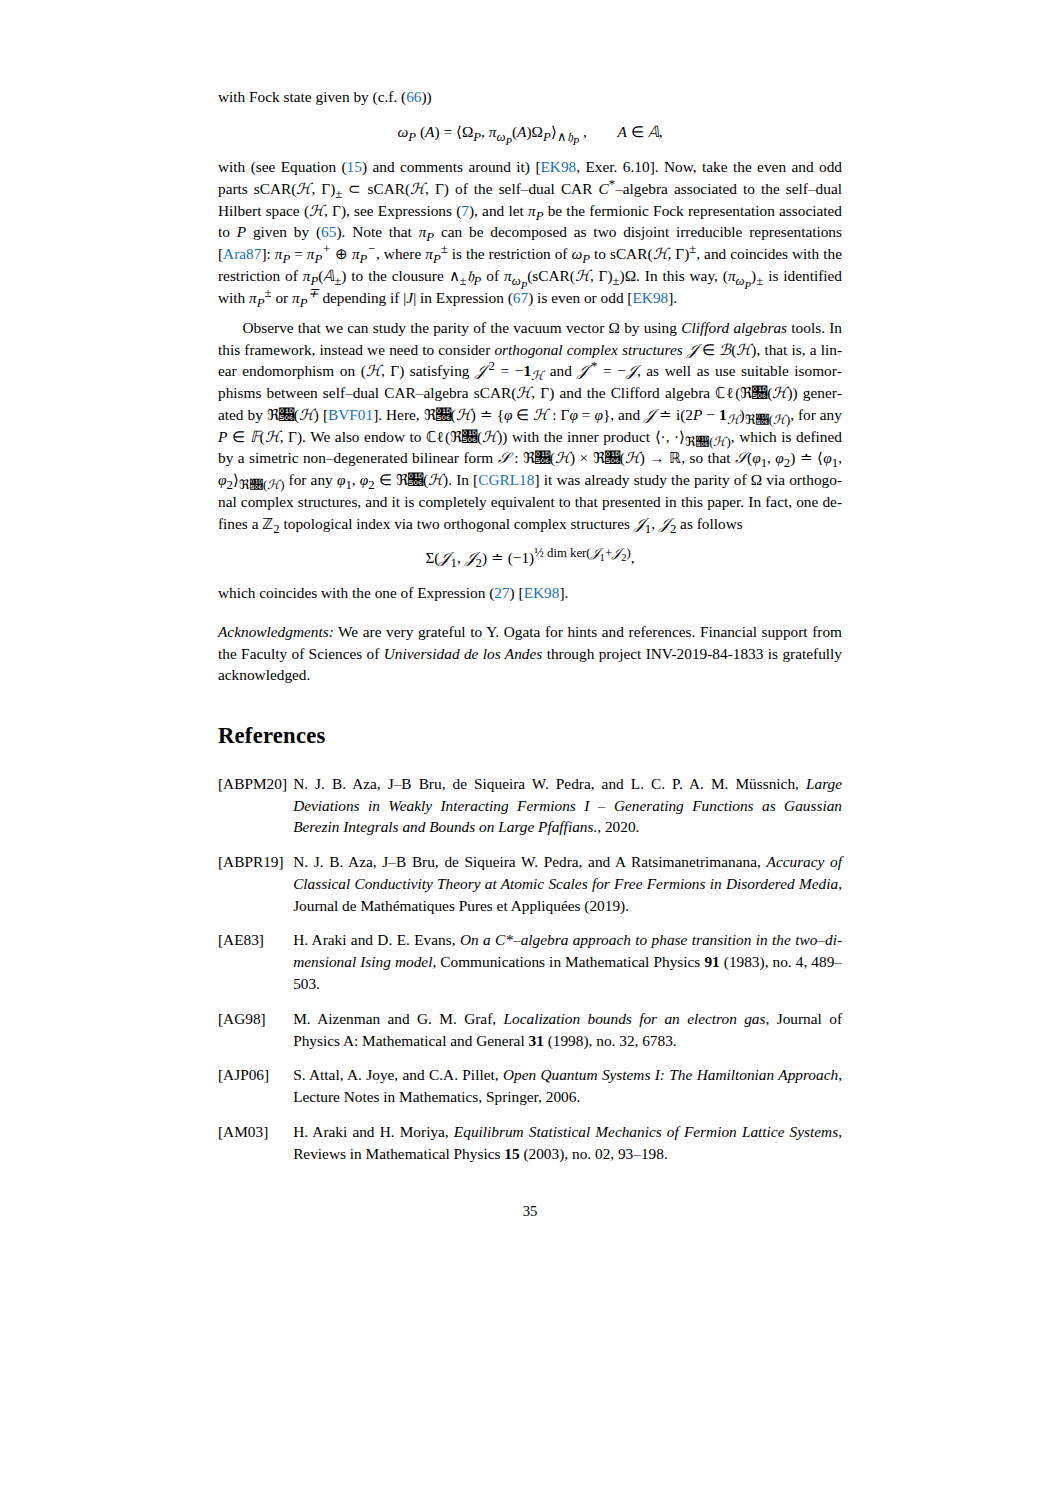with Fock state given by (c.f. (66))
ωP (A) = ⟨ΩP, πωP(A)ΩP⟩∧𝔥P , A ∈ 𝔸,
with (see Equation (15) and comments around it) [EK98, Exer. 6.10]. Now, take the even and odd parts sCAR(ℋ, Γ)± ⊂ sCAR(ℋ, Γ) of the self–dual CAR C*–algebra associated to the self–dual Hilbert space (ℋ, Γ), see Expressions (7), and let πP be the fermionic Fock representation associated to P given by (65). Note that πP can be decomposed as two disjoint irreducible representations [Ara87]: πP = πP+ ⊕ πP−, where πP± is the restriction of ωP to sCAR(ℋ, Γ)±, and coincides with the restriction of πP(𝔸±) to the clousure ∧±𝔥P of πωP(sCAR(ℋ, Γ)±)Ω. In this way, (πωP)± is identified with πP± or πP∓ depending if |J| in Expression (67) is even or odd [EK98].
Observe that we can study the parity of the vacuum vector Ω by using Clifford algebras tools. In this framework, instead we need to consider orthogonal complex structures 𝒥 ∈ ℬ(ℋ), that is, a linear endomorphism on (ℋ, Γ) satisfying 𝒥 2 = −1ℋ and 𝒥 * = −𝒥, as well as use suitable isomorphisms between self–dual CAR–algebra sCAR(ℋ, Γ) and the Clifford algebra ℂℓ(ℜ𝔆(ℋ)) generated by ℜ𝔆(ℋ) [BVF01]. Here, ℜ𝔆(ℋ) ≐ {φ ∈ ℋ : Γφ = φ}, and 𝒥 ≐ i(2P − 1ℋ)ℜ𝔆(ℋ), for any P ∈ 𝔽(ℋ, Γ). We also endow to ℂℓ(ℜ𝔆(ℋ)) with the inner product ⟨·, ·⟩ℜ𝔆(ℋ), which is defined by a simetric non–degenerated bilinear form 𝒮 : ℜ𝔆(ℋ) × ℜ𝔆(ℋ) → ℝ, so that 𝒮(φ1, φ2) ≐ ⟨φ1, φ2⟩ℜ𝔆(ℋ) for any φ1, φ2 ∈ ℜ𝔆(ℋ). In [CGRL18] it was already study the parity of Ω via orthogonal complex structures, and it is completely equivalent to that presented in this paper. In fact, one defines a ℤ2 topological index via two orthogonal complex structures 𝒥1, 𝒥2 as follows
Σ(𝒥1, 𝒥2) ≐ (−1)½ dim ker(𝒥1+𝒥2),
which coincides with the one of Expression (27) [EK98].
Acknowledgments: We are very grateful to Y. Ogata for hints and references. Financial support from the Faculty of Sciences of Universidad de los Andes through project INV-2019-84-1833 is gratefully acknowledged.
References
| [ABPM20] | N. J. B. Aza, J–B Bru, de Siqueira W. Pedra, and L. C. P. A. M. Müssnich, Large Deviations in Weakly Interacting Fermions I – Generating Functions as Gaussian Berezin Integrals and Bounds on Large Pfaffians. , 2020. |
| [ABPR19] | N. J. B. Aza, J–B Bru, de Siqueira W. Pedra, and A Ratsimanetrimanana, Accuracy of Classical Conductivity Theory at Atomic Scales for Free Fermions in Disordered Media , Journal de Mathématiques Pures et Appliquées (2019). |
| [AE83] | H. Araki and D. E. Evans, On a C*–algebra approach to phase transition in the two–dimensional Ising model , Communications in Mathematical Physics 91 (1983), no. 4, 489–503. |
| [AG98] | M. Aizenman and G. M. Graf, Localization bounds for an electron gas , Journal of Physics A: Mathematical and General 31 (1998), no. 32, 6783. |
| [AJP06] | S. Attal, A. Joye, and C.A. Pillet, Open Quantum Systems I: The Hamiltonian Approach , Lecture Notes in Mathematics, Springer, 2006. |
| [AM03] | H. Araki and H. Moriya, Equilibrum Statistical Mechanics of Fermion Lattice Systems , Reviews in Mathematical Physics 15 (2003), no. 02, 93–198. |
35